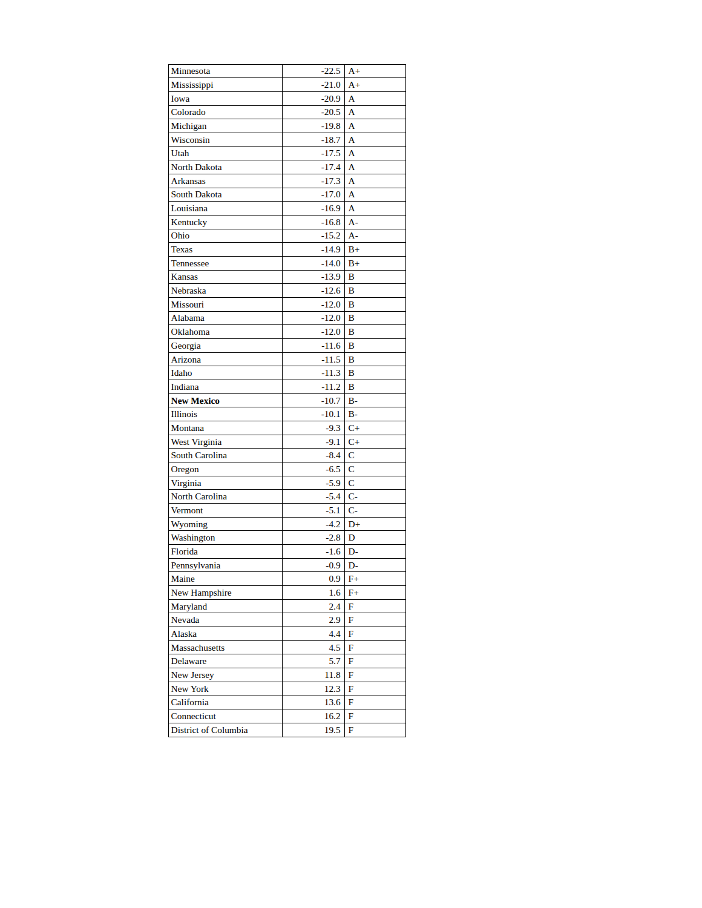| Minnesota | -22.5 | A+ |
| Mississippi | -21.0 | A+ |
| Iowa | -20.9 | A |
| Colorado | -20.5 | A |
| Michigan | -19.8 | A |
| Wisconsin | -18.7 | A |
| Utah | -17.5 | A |
| North Dakota | -17.4 | A |
| Arkansas | -17.3 | A |
| South Dakota | -17.0 | A |
| Louisiana | -16.9 | A |
| Kentucky | -16.8 | A- |
| Ohio | -15.2 | A- |
| Texas | -14.9 | B+ |
| Tennessee | -14.0 | B+ |
| Kansas | -13.9 | B |
| Nebraska | -12.6 | B |
| Missouri | -12.0 | B |
| Alabama | -12.0 | B |
| Oklahoma | -12.0 | B |
| Georgia | -11.6 | B |
| Arizona | -11.5 | B |
| Idaho | -11.3 | B |
| Indiana | -11.2 | B |
| New Mexico | -10.7 | B- |
| Illinois | -10.1 | B- |
| Montana | -9.3 | C+ |
| West Virginia | -9.1 | C+ |
| South Carolina | -8.4 | C |
| Oregon | -6.5 | C |
| Virginia | -5.9 | C |
| North Carolina | -5.4 | C- |
| Vermont | -5.1 | C- |
| Wyoming | -4.2 | D+ |
| Washington | -2.8 | D |
| Florida | -1.6 | D- |
| Pennsylvania | -0.9 | D- |
| Maine | 0.9 | F+ |
| New Hampshire | 1.6 | F+ |
| Maryland | 2.4 | F |
| Nevada | 2.9 | F |
| Alaska | 4.4 | F |
| Massachusetts | 4.5 | F |
| Delaware | 5.7 | F |
| New Jersey | 11.8 | F |
| New York | 12.3 | F |
| California | 13.6 | F |
| Connecticut | 16.2 | F |
| District of Columbia | 19.5 | F |